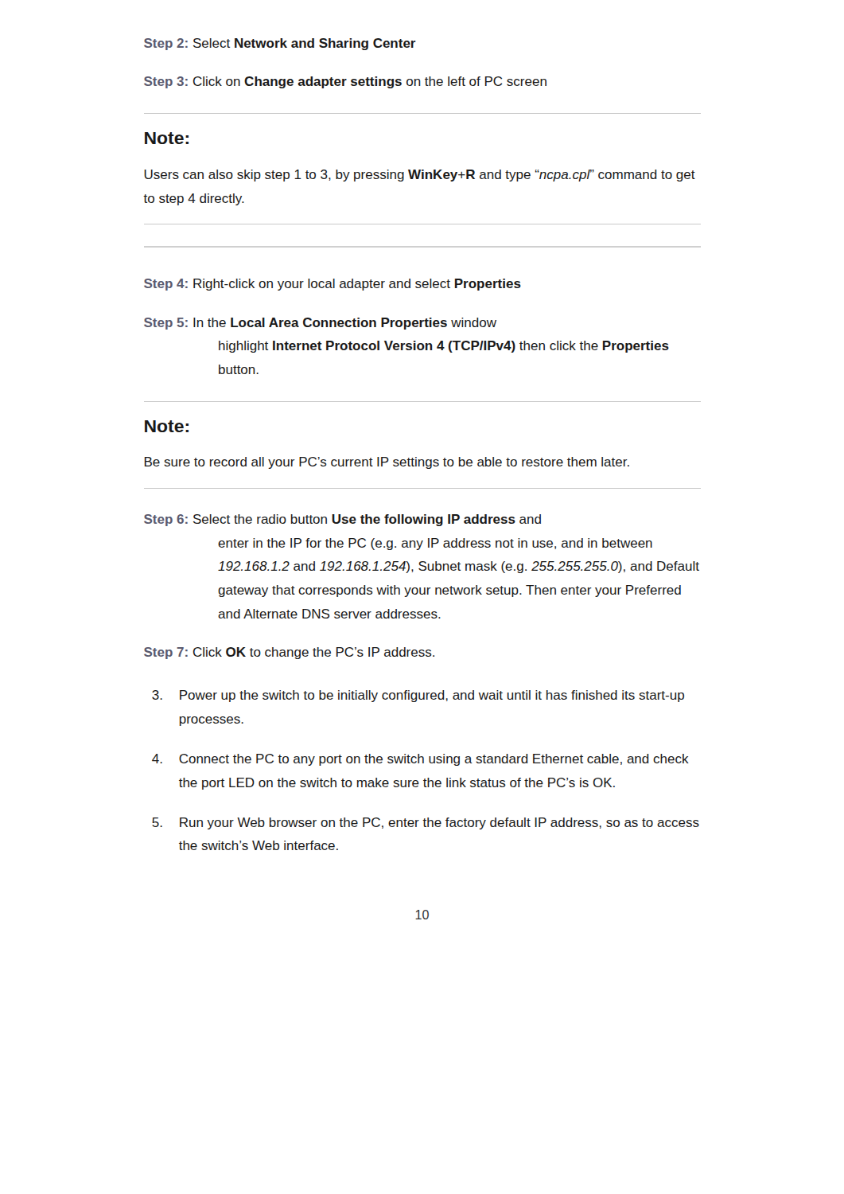Step 2: Select Network and Sharing Center
Step 3: Click on Change adapter settings on the left of PC screen
Note:
Users can also skip step 1 to 3, by pressing WinKey+R and type “ncpa.cpl” command to get to step 4 directly.
Step 4: Right-click on your local adapter and select Properties
Step 5: In the Local Area Connection Properties window highlight Internet Protocol Version 4 (TCP/IPv4) then click the Properties button.
Note:
Be sure to record all your PC’s current IP settings to be able to restore them later.
Step 6: Select the radio button Use the following IP address and enter in the IP for the PC (e.g. any IP address not in use, and in between 192.168.1.2 and 192.168.1.254), Subnet mask (e.g. 255.255.255.0), and Default gateway that corresponds with your network setup. Then enter your Preferred and Alternate DNS server addresses.
Step 7: Click OK to change the PC’s IP address.
Power up the switch to be initially configured, and wait until it has finished its start-up processes.
Connect the PC to any port on the switch using a standard Ethernet cable, and check the port LED on the switch to make sure the link status of the PC’s is OK.
Run your Web browser on the PC, enter the factory default IP address, so as to access the switch’s Web interface.
10